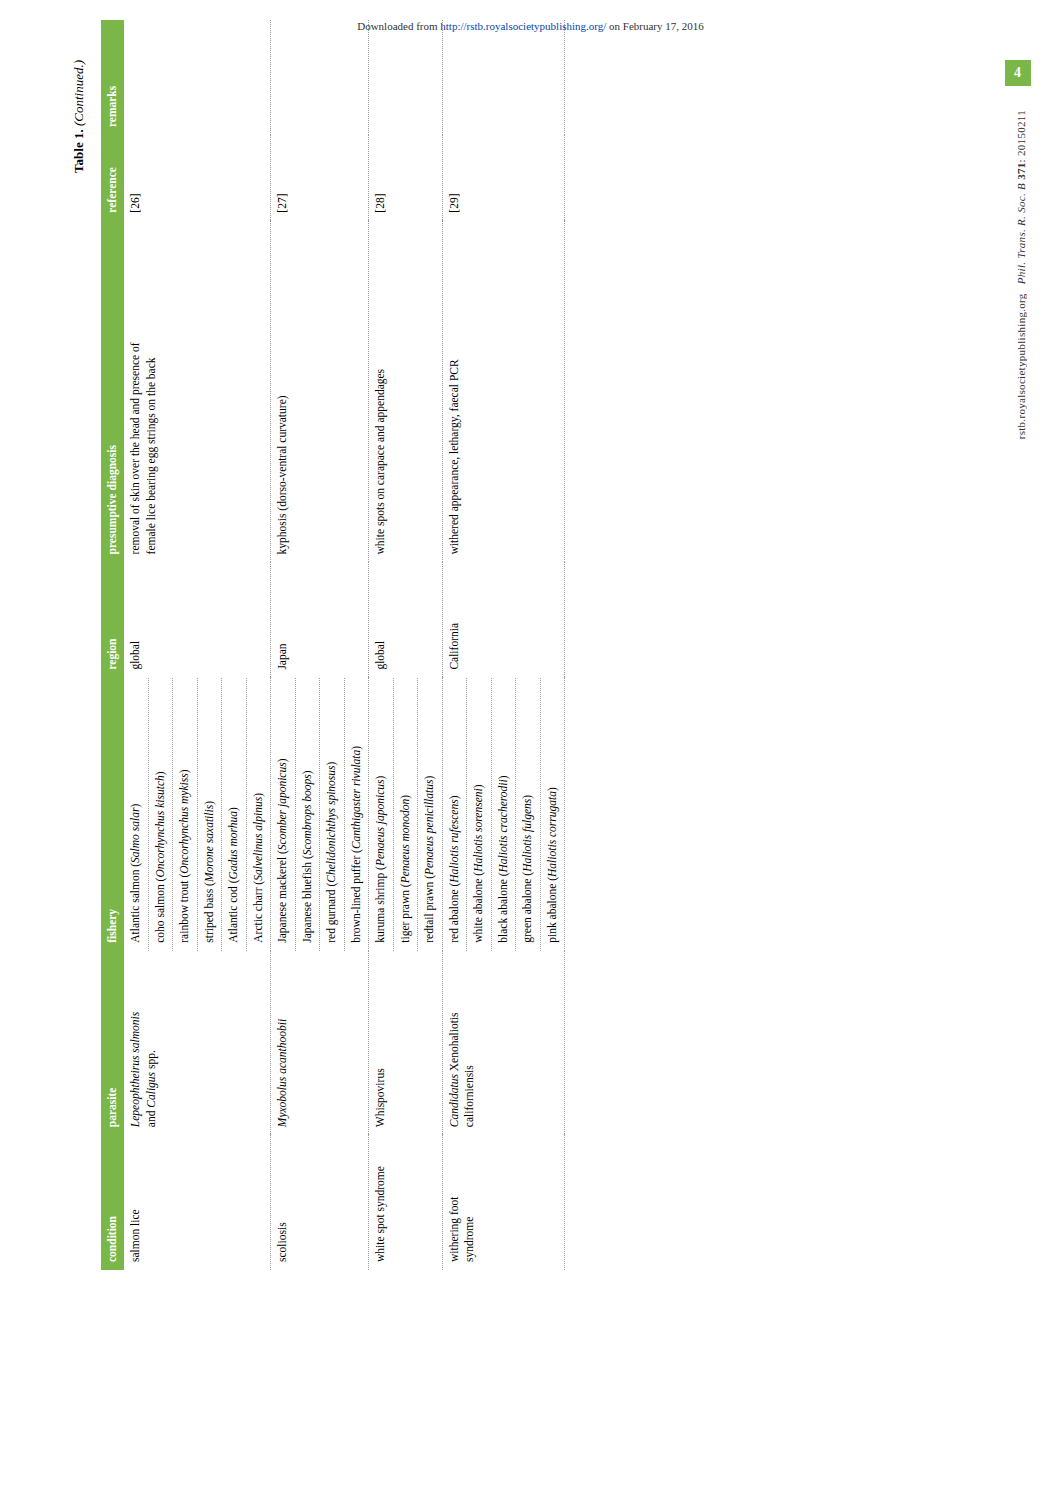Downloaded from http://rstb.royalsocietypublishing.org/ on February 17, 2016
4
rstb.royalsocietypublishing.org Phil. Trans. R. Soc. B 371: 20150211
Table 1. (Continued.)
| condition | parasite | fishery | region | presumptive diagnosis | reference | remarks |
| --- | --- | --- | --- | --- | --- | --- |
| salmon lice | Lepeophtheirus salmonis and Caligus spp. | Atlantic salmon ( Salmo salar ) | global | removal of skin over the head and presence of female lice bearing egg strings on the back | [26] | |
| coho salmon ( Oncorhynchus kisutch ) |
| rainbow trout ( Oncorhynchus mykiss ) |
| striped bass ( Morone saxatilis ) |
| Atlantic cod ( Gadus morhua ) |
| Arctic charr ( Salvelinus alpinus ) |
| scoliosis | Myxobolus acanthoobii | Japanese mackerel ( Scomber japonicus ) | Japan | kyphosis (dorso-ventral curvature) | [27] | |
| Japanese bluefish ( Scombrops boops ) |
| red gurnard ( Chelidonichthys spinosus ) |
| brown-lined puffer ( Canthigaster rivulata ) |
| white spot syndrome | Whispovirus | kuruma shrimp ( Penaeus japonicus ) | global | white spots on carapace and appendages | [28] | |
| tiger prawn ( Penaeus monodon ) |
| redtail prawn ( Penaeus penicillatus ) |
| withering foot syndrome | Candidatus Xenohaliotis californiensis | red abalone ( Haliotis rufescens ) | California | withered appearance, lethargy, faecal PCR | [29] | |
| white abalone ( Haliotis sorenseni ) |
| black abalone ( Haliotis cracherodii ) |
| green abalone ( Haliotis fulgens ) |
| pink abalone ( Haliotis corrugata ) |